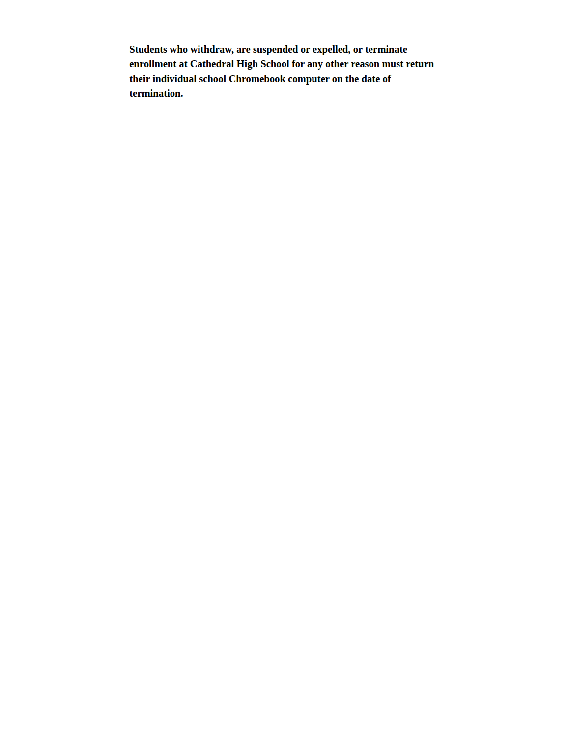Students who withdraw, are suspended or expelled, or terminate enrollment at Cathedral High School for any other reason must return their individual school Chromebook computer on the date of termination.